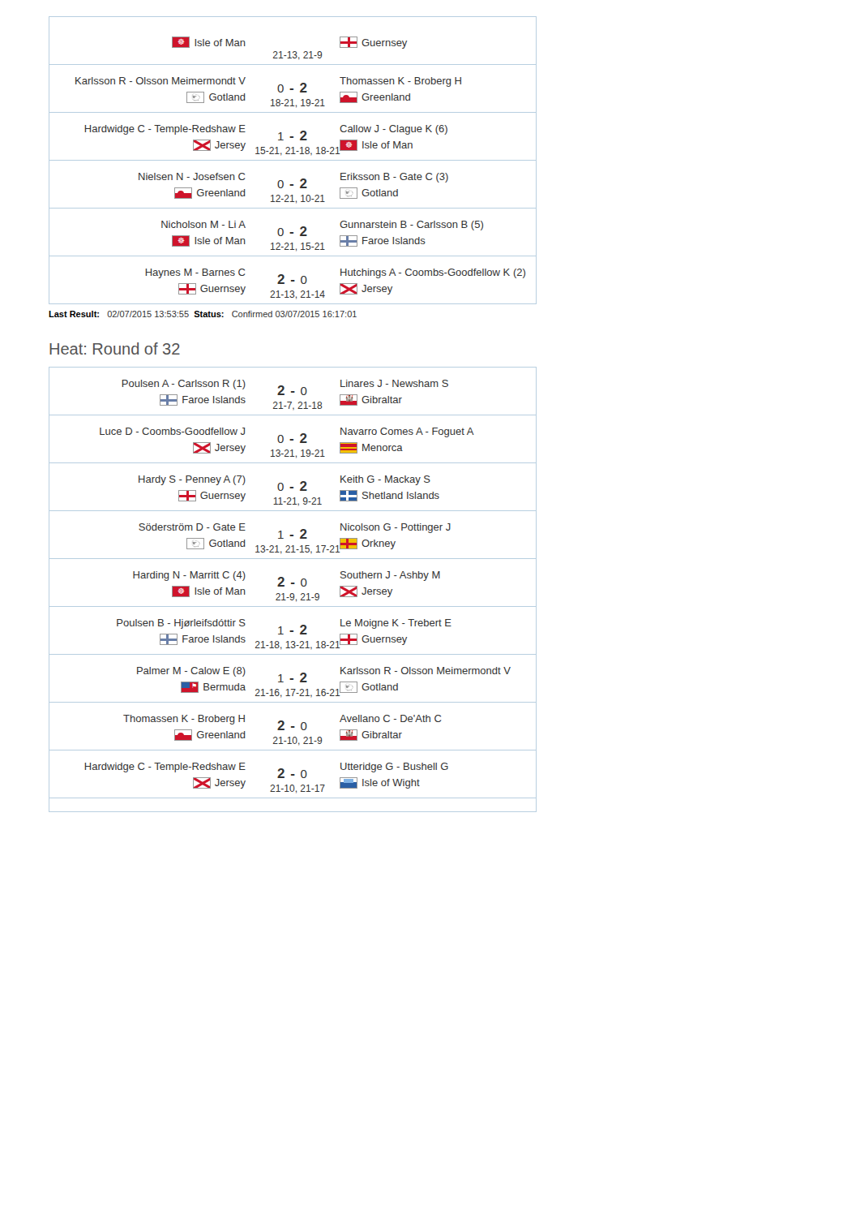Isle of Man
Guernsey
21-13, 21-9
Karlsson R - Olsson Meimermondt V
Gotland
0 - 2
Thomassen K - Broberg H
Greenland
18-21, 19-21
Hardwidge C - Temple-Redshaw E
Jersey
1 - 2
Callow J - Clague K (6)
Isle of Man
15-21, 21-18, 18-21
Nielsen N - Josefsen C
Greenland
0 - 2
Eriksson B - Gate C (3)
Gotland
12-21, 10-21
Nicholson M - Li A
Isle of Man
0 - 2
Gunnarstein B - Carlsson B (5)
Faroe Islands
12-21, 15-21
Haynes M - Barnes C
Guernsey
2 - 0
Hutchings A - Coombs-Goodfellow K (2)
Jersey
21-13, 21-14
Last Result: 02/07/2015 13:53:55 Status: Confirmed 03/07/2015 16:17:01
Heat: Round of 32
Poulsen A - Carlsson R (1)
Faroe Islands
2 - 0
Linares J - Newsham S
Gibraltar
21-7, 21-18
Luce D - Coombs-Goodfellow J
Jersey
0 - 2
Navarro Comes A - Foguet A
Menorca
13-21, 19-21
Hardy S - Penney A (7)
Guernsey
0 - 2
Keith G - Mackay S
Shetland Islands
11-21, 9-21
Söderström D - Gate E
Gotland
1 - 2
Nicolson G - Pottinger J
Orkney
13-21, 21-15, 17-21
Harding N - Marritt C (4)
Isle of Man
2 - 0
Southern J - Ashby M
Jersey
21-9, 21-9
Poulsen B - Hjørleifsdóttir S
Faroe Islands
1 - 2
Le Moigne K - Trebert E
Guernsey
21-18, 13-21, 18-21
Palmer M - Calow E (8)
Bermuda
1 - 2
Karlsson R - Olsson Meimermondt V
Gotland
21-16, 17-21, 16-21
Thomassen K - Broberg H
Greenland
2 - 0
Avellano C - De'Ath C
Gibraltar
21-10, 21-9
Hardwidge C - Temple-Redshaw E
Jersey
2 - 0
Utteridge G - Bushell G
Isle of Wight
21-10, 21-17